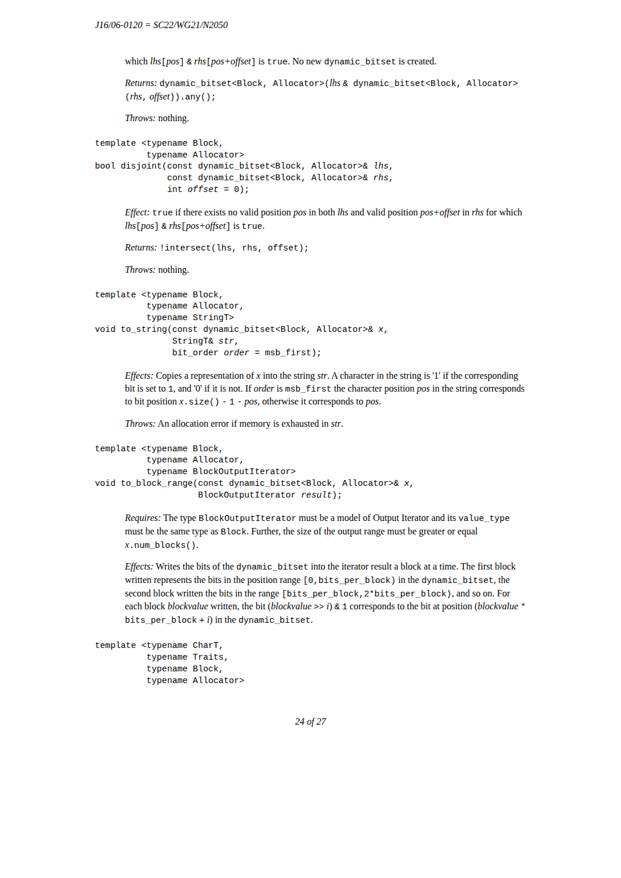J16/06-0120 = SC22/WG21/N2050
which lhs[pos] & rhs[pos+offset] is true. No new dynamic_bitset is created.
Returns: dynamic_bitset<Block, Allocator>(lhs & dynamic_bitset<Block, Allocator>(rhs, offset)).any();
Throws: nothing.
template <typename Block,
          typename Allocator>
bool disjoint(const dynamic_bitset<Block, Allocator>& lhs,
              const dynamic_bitset<Block, Allocator>& rhs,
              int offset = 0);
Effect: true if there exists no valid position pos in both lhs and valid position pos+offset in rhs for which lhs[pos] & rhs[pos+offset] is true.
Returns: !intersect(lhs, rhs, offset);
Throws: nothing.
template <typename Block,
          typename Allocator,
          typename StringT>
void to_string(const dynamic_bitset<Block, Allocator>& x,
               StringT& str,
               bit_order order = msb_first);
Effects: Copies a representation of x into the string str. A character in the string is '1' if the corresponding bit is set to 1, and '0' if it is not. If order is msb_first the character position pos in the string corresponds to bit position x.size() - 1 - pos, otherwise it corresponds to pos.
Throws: An allocation error if memory is exhausted in str.
template <typename Block,
          typename Allocator,
          typename BlockOutputIterator>
void to_block_range(const dynamic_bitset<Block, Allocator>& x,
                    BlockOutputIterator result);
Requires: The type BlockOutputIterator must be a model of Output Iterator and its value_type must be the same type as Block. Further, the size of the output range must be greater or equal x.num_blocks().
Effects: Writes the bits of the dynamic_bitset into the iterator result a block at a time. The first block written represents the bits in the position range [0,bits_per_block) in the dynamic_bitset, the second block written the bits in the range [bits_per_block,2*bits_per_block), and so on. For each block blockvalue written, the bit (blockvalue >> i) & 1 corresponds to the bit at position (blockvalue * bits_per_block + i) in the dynamic_bitset.
template <typename CharT,
          typename Traits,
          typename Block,
          typename Allocator>
24 of 27